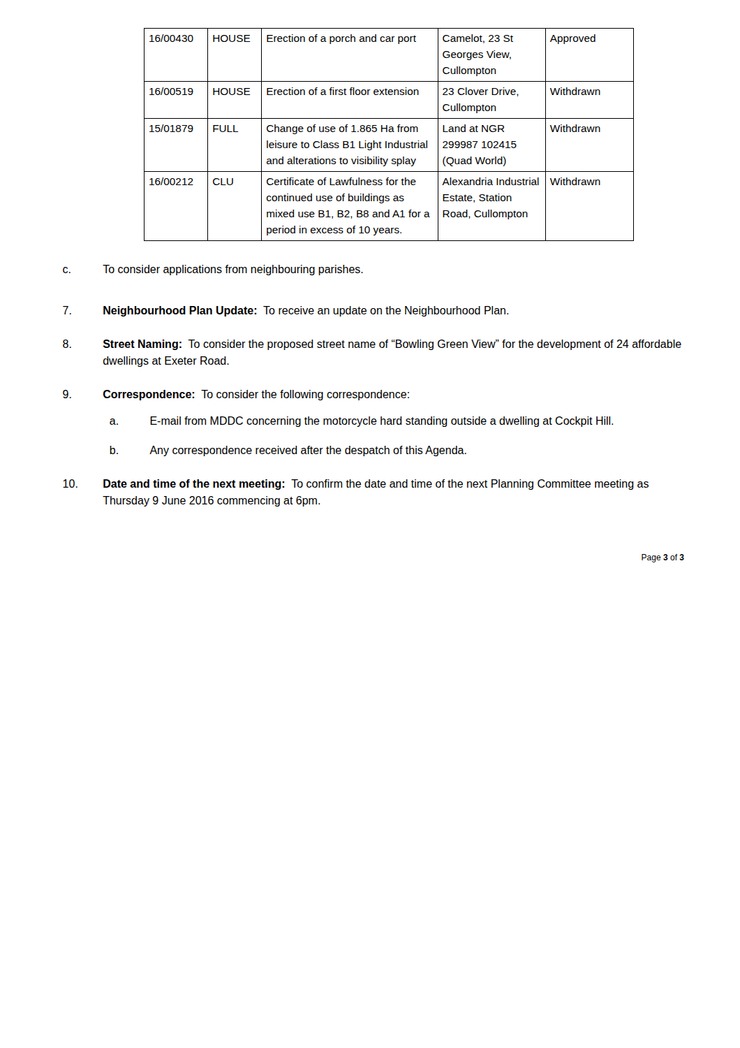| 16/00430 | HOUSE | Erection of a porch and car port | Camelot, 23 St Georges View, Cullompton | Approved |
| 16/00519 | HOUSE | Erection of a first floor extension | 23 Clover Drive, Cullompton | Withdrawn |
| 15/01879 | FULL | Change of use of 1.865 Ha from leisure to Class B1 Light Industrial and alterations to visibility splay | Land at NGR 299987 102415 (Quad World) | Withdrawn |
| 16/00212 | CLU | Certificate of Lawfulness for the continued use of buildings as mixed use B1, B2, B8 and A1 for a period in excess of 10 years. | Alexandria Industrial Estate, Station Road, Cullompton | Withdrawn |
c. To consider applications from neighbouring parishes.
Neighbourhood Plan Update: To receive an update on the Neighbourhood Plan.
Street Naming: To consider the proposed street name of “Bowling Green View” for the development of 24 affordable dwellings at Exeter Road.
Correspondence: To consider the following correspondence:
a. E-mail from MDDC concerning the motorcycle hard standing outside a dwelling at Cockpit Hill.
b. Any correspondence received after the despatch of this Agenda.
Date and time of the next meeting: To confirm the date and time of the next Planning Committee meeting as Thursday 9 June 2016 commencing at 6pm.
Page 3 of 3